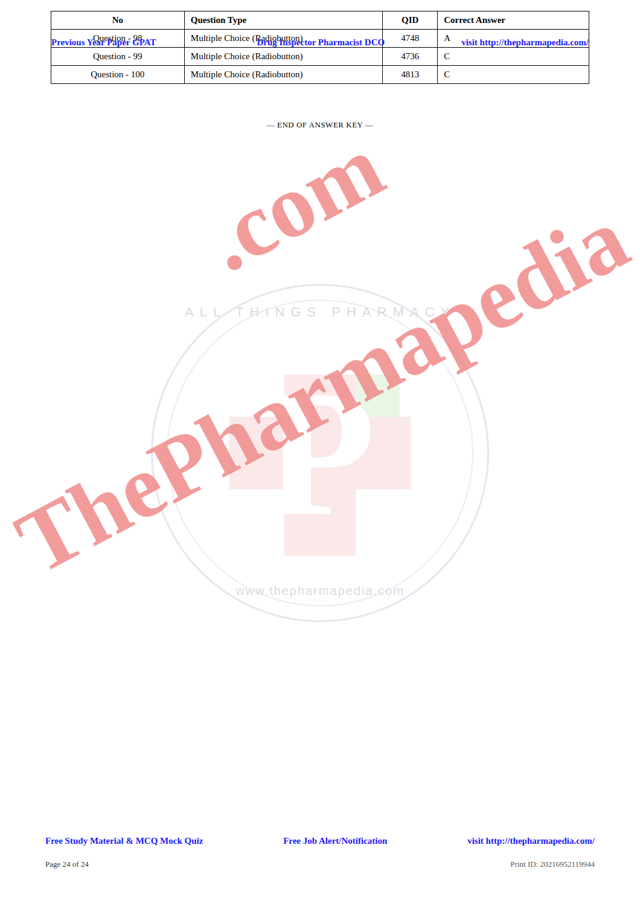ALL THINGS PHARMACY
P
www.thepharmapedia.com
ThePharmapedia
.com
| No | Question Type | QID | Correct Answer |
| --- | --- | --- | --- |
| Question - 98 | Multiple Choice (Radiobutton) | 4748 | A |
| Question - 99 | Multiple Choice (Radiobutton) | 4736 | C |
| Question - 100 | Multiple Choice (Radiobutton) | 4813 | C |
Previous Year Paper GPAT Drug Inspector Pharmacist DCO visit http://thepharmapedia.com/
— END OF ANSWER KEY —
Free Study Material & MCQ Mock Quiz Free Job Alert/Notification visit http://thepharmapedia.com/
Page 24 of 24 Print ID: 20216952119944